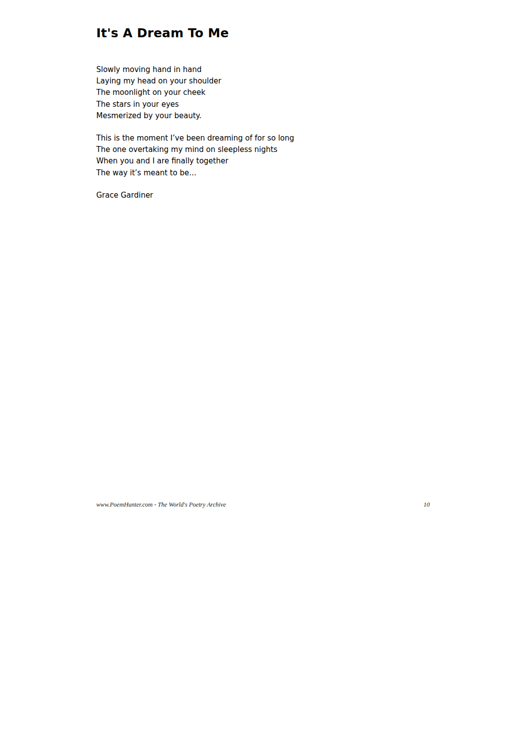It's A Dream To Me
Slowly moving hand in hand
Laying my head on your shoulder
The moonlight on your cheek
The stars in your eyes
Mesmerized by your beauty.
This is the moment I’ve been dreaming of for so long
The one overtaking my mind on sleepless nights
When you and I are finally together
The way it’s meant to be…
Grace Gardiner
www.PoemHunter.com - The World's Poetry Archive 10